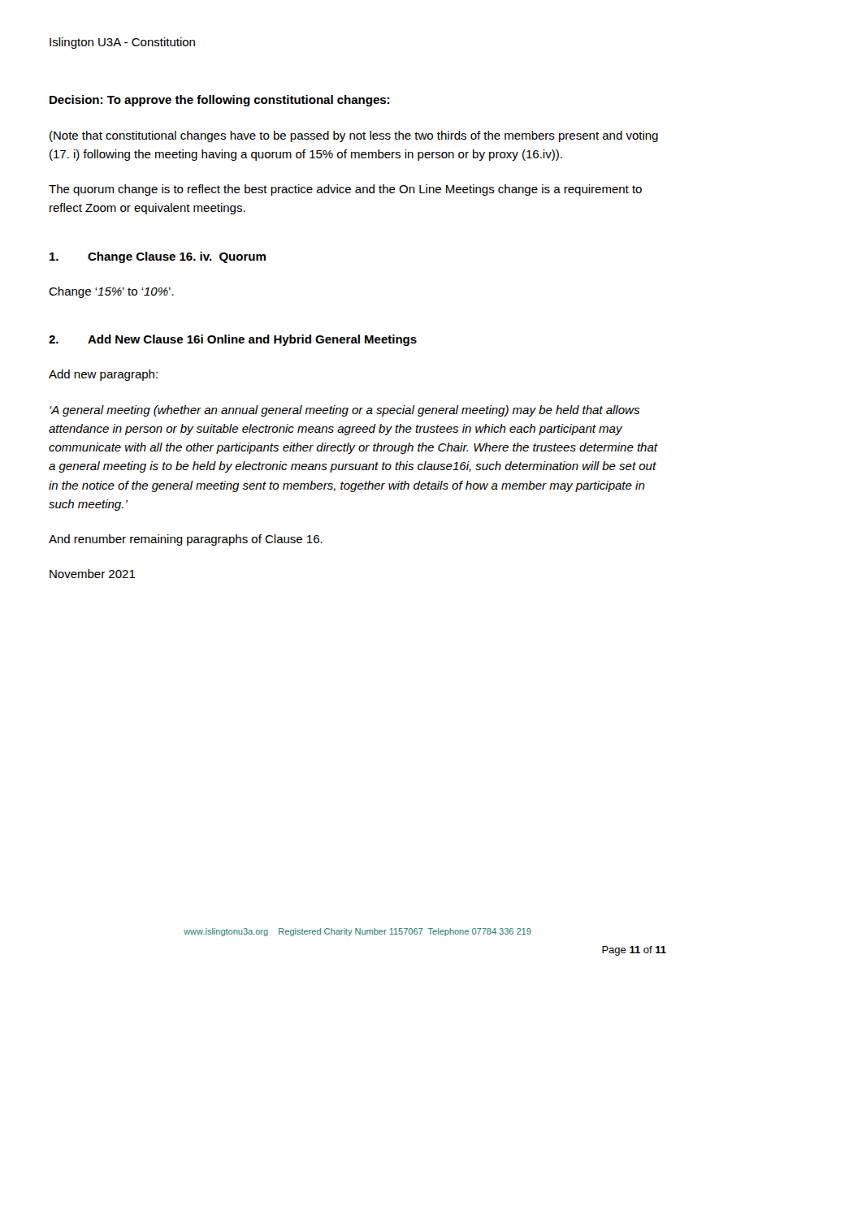Islington U3A - Constitution
Decision: To approve the following constitutional changes:
(Note that constitutional changes have to be passed by not less the two thirds of the members present and voting (17. i) following the meeting having a quorum of 15% of members in person or by proxy (16.iv)).
The quorum change is to reflect the best practice advice and the On Line Meetings change is a requirement to reflect Zoom or equivalent meetings.
1. Change Clause 16. iv. Quorum
Change ‘15%’ to ‘10%’.
2. Add New Clause 16i Online and Hybrid General Meetings
Add new paragraph:
‘A general meeting (whether an annual general meeting or a special general meeting) may be held that allows attendance in person or by suitable electronic means agreed by the trustees in which each participant may communicate with all the other participants either directly or through the Chair. Where the trustees determine that a general meeting is to be held by electronic means pursuant to this clause16i, such determination will be set out in the notice of the general meeting sent to members, together with details of how a member may participate in such meeting.’
And renumber remaining paragraphs of Clause 16.
November 2021
www.islingtonu3a.org Registered Charity Number 1157067 Telephone 07784 336 219
Page 11 of 11